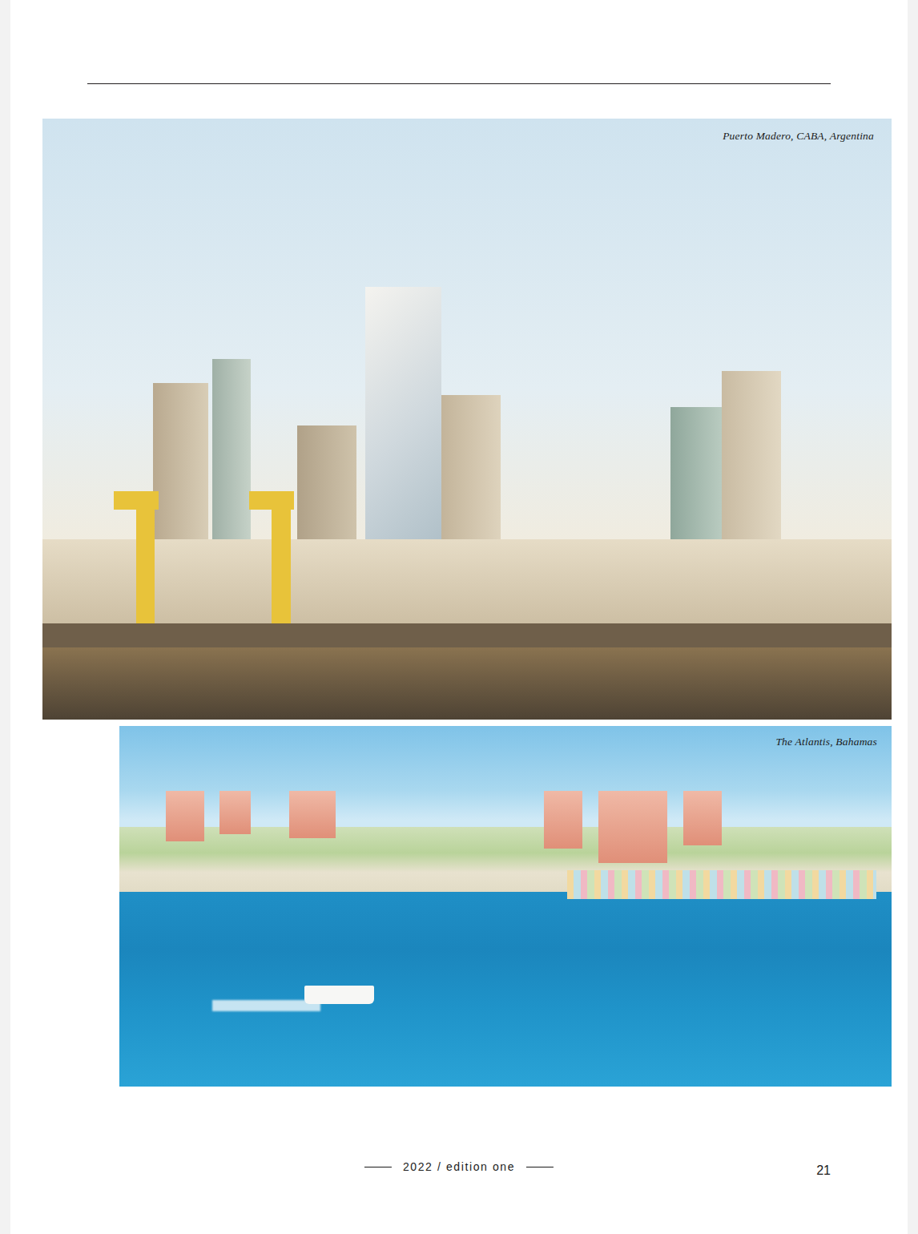Puerto Madero, CABA, Argentina
The Atlantis, Bahamas
2022 / edition one
21